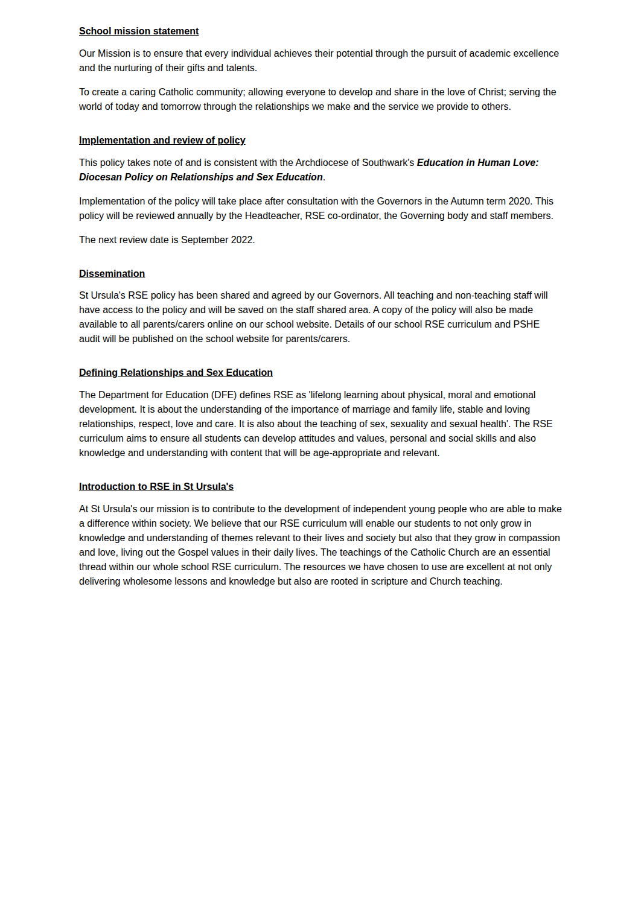School mission statement
Our Mission is to ensure that every individual achieves their potential through the pursuit of academic excellence and the nurturing of their gifts and talents.
To create a caring Catholic community; allowing everyone to develop and share in the love of Christ; serving the world of today and tomorrow through the relationships we make and the service we provide to others.
Implementation and review of policy
This policy takes note of and is consistent with the Archdiocese of Southwark's Education in Human Love: Diocesan Policy on Relationships and Sex Education.
Implementation of the policy will take place after consultation with the Governors in the Autumn term 2020. This policy will be reviewed annually by the Headteacher, RSE co-ordinator, the Governing body and staff members.
The next review date is September 2022.
Dissemination
St Ursula's RSE policy has been shared and agreed by our Governors. All teaching and non-teaching staff will have access to the policy and will be saved on the staff shared area. A copy of the policy will also be made available to all parents/carers online on our school website. Details of our school RSE curriculum and PSHE audit will be published on the school website for parents/carers.
Defining Relationships and Sex Education
The Department for Education (DFE) defines RSE as 'lifelong learning about physical, moral and emotional development. It is about the understanding of the importance of marriage and family life, stable and loving relationships, respect, love and care. It is also about the teaching of sex, sexuality and sexual health'. The RSE curriculum aims to ensure all students can develop attitudes and values, personal and social skills and also knowledge and understanding with content that will be age-appropriate and relevant.
Introduction to RSE in St Ursula's
At St Ursula's our mission is to contribute to the development of independent young people who are able to make a difference within society. We believe that our RSE curriculum will enable our students to not only grow in knowledge and understanding of themes relevant to their lives and society but also that they grow in compassion and love, living out the Gospel values in their daily lives. The teachings of the Catholic Church are an essential thread within our whole school RSE curriculum. The resources we have chosen to use are excellent at not only delivering wholesome lessons and knowledge but also are rooted in scripture and Church teaching.